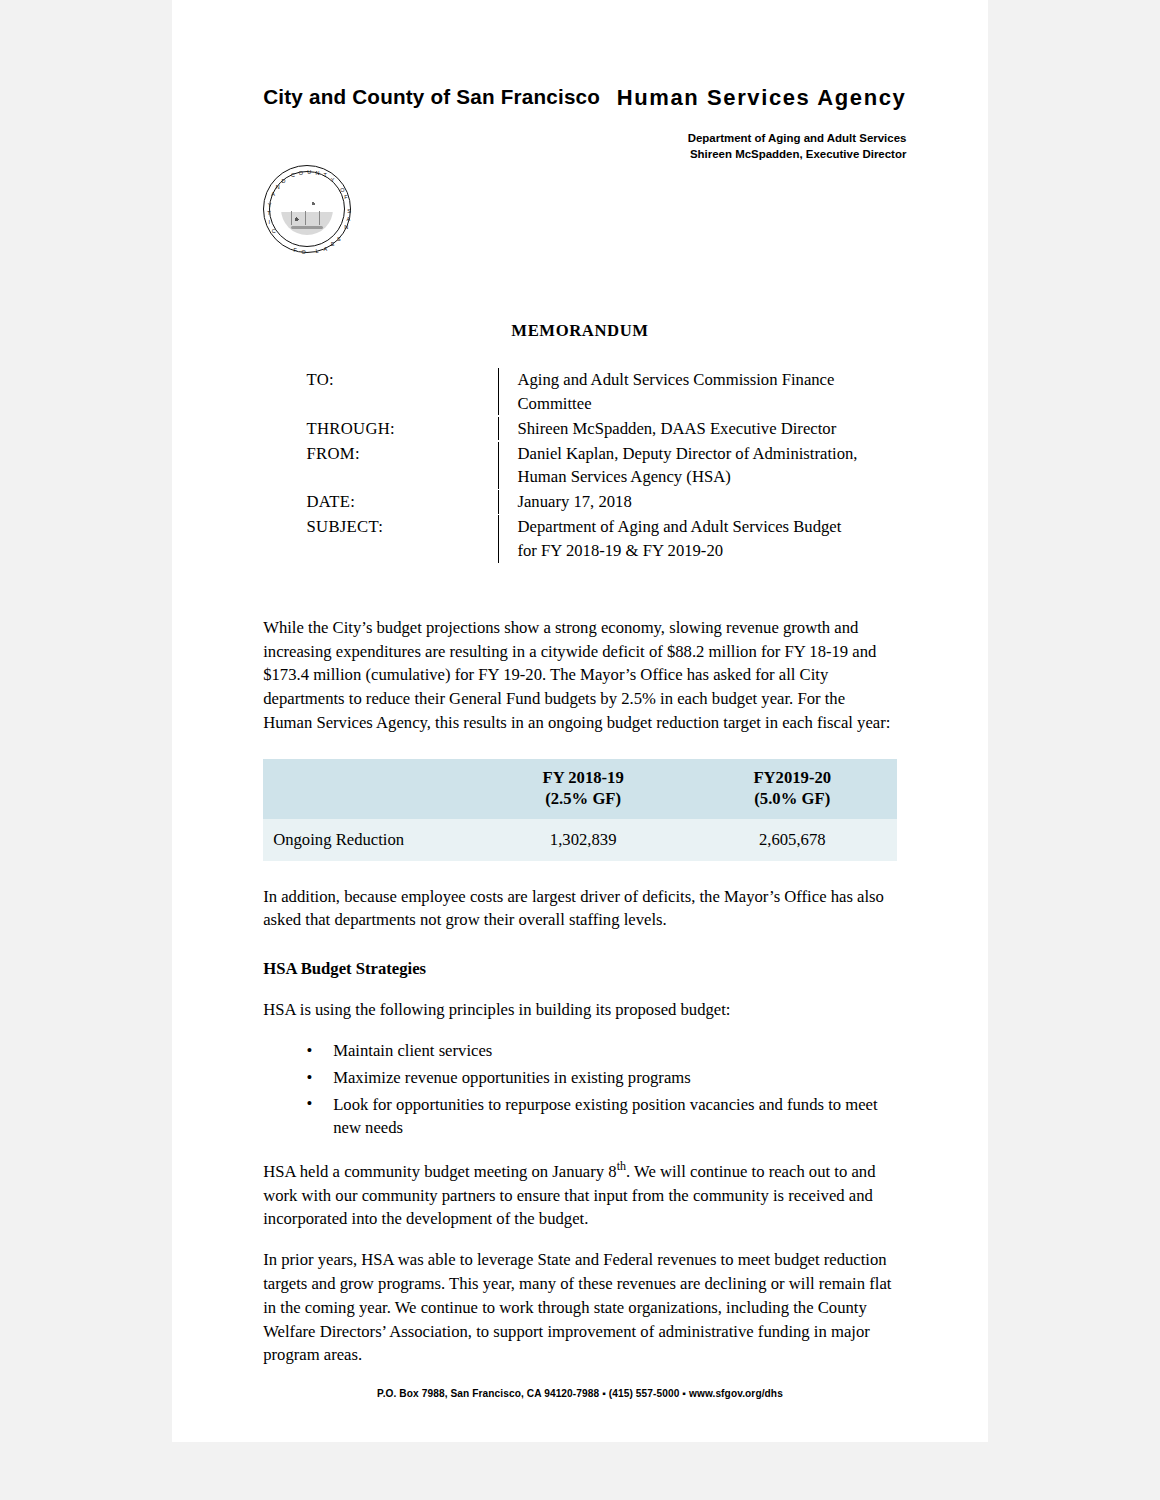City and County of San Francisco
Human Services Agency
Department of Aging and Adult Services
Shireen McSpadden, Executive Director
C I T Y A N D C O U N T Y O F S A N S E A L O F
MEMORANDUM
TO:
Aging and Adult Services Commission Finance Committee
THROUGH:
Shireen McSpadden, DAAS Executive Director
FROM:
Daniel Kaplan, Deputy Director of Administration,
Human Services Agency (HSA)
DATE:
January 17, 2018
SUBJECT:
Department of Aging and Adult Services Budget
for FY 2018-19 & FY 2019-20
While the City’s budget projections show a strong economy, slowing revenue growth and increasing expenditures are resulting in a citywide deficit of $88.2 million for FY 18-19 and $173.4 million (cumulative) for FY 19-20. The Mayor’s Office has asked for all City departments to reduce their General Fund budgets by 2.5% in each budget year. For the Human Services Agency, this results in an ongoing budget reduction target in each fiscal year:
| | FY 2018-19 (2.5% GF) | FY2019-20 (5.0% GF) |
| --- | --- | --- |
| Ongoing Reduction | 1,302,839 | 2,605,678 |
In addition, because employee costs are largest driver of deficits, the Mayor’s Office has also asked that departments not grow their overall staffing levels.
HSA Budget Strategies
HSA is using the following principles in building its proposed budget:
Maintain client services
Maximize revenue opportunities in existing programs
Look for opportunities to repurpose existing position vacancies and funds to meet new needs
HSA held a community budget meeting on January 8th. We will continue to reach out to and work with our community partners to ensure that input from the community is received and incorporated into the development of the budget.
In prior years, HSA was able to leverage State and Federal revenues to meet budget reduction targets and grow programs. This year, many of these revenues are declining or will remain flat in the coming year. We continue to work through state organizations, including the County Welfare Directors’ Association, to support improvement of administrative funding in major program areas.
P.O. Box 7988, San Francisco, CA 94120-7988 ▪ (415) 557-5000 ▪ www.sfgov.org/dhs